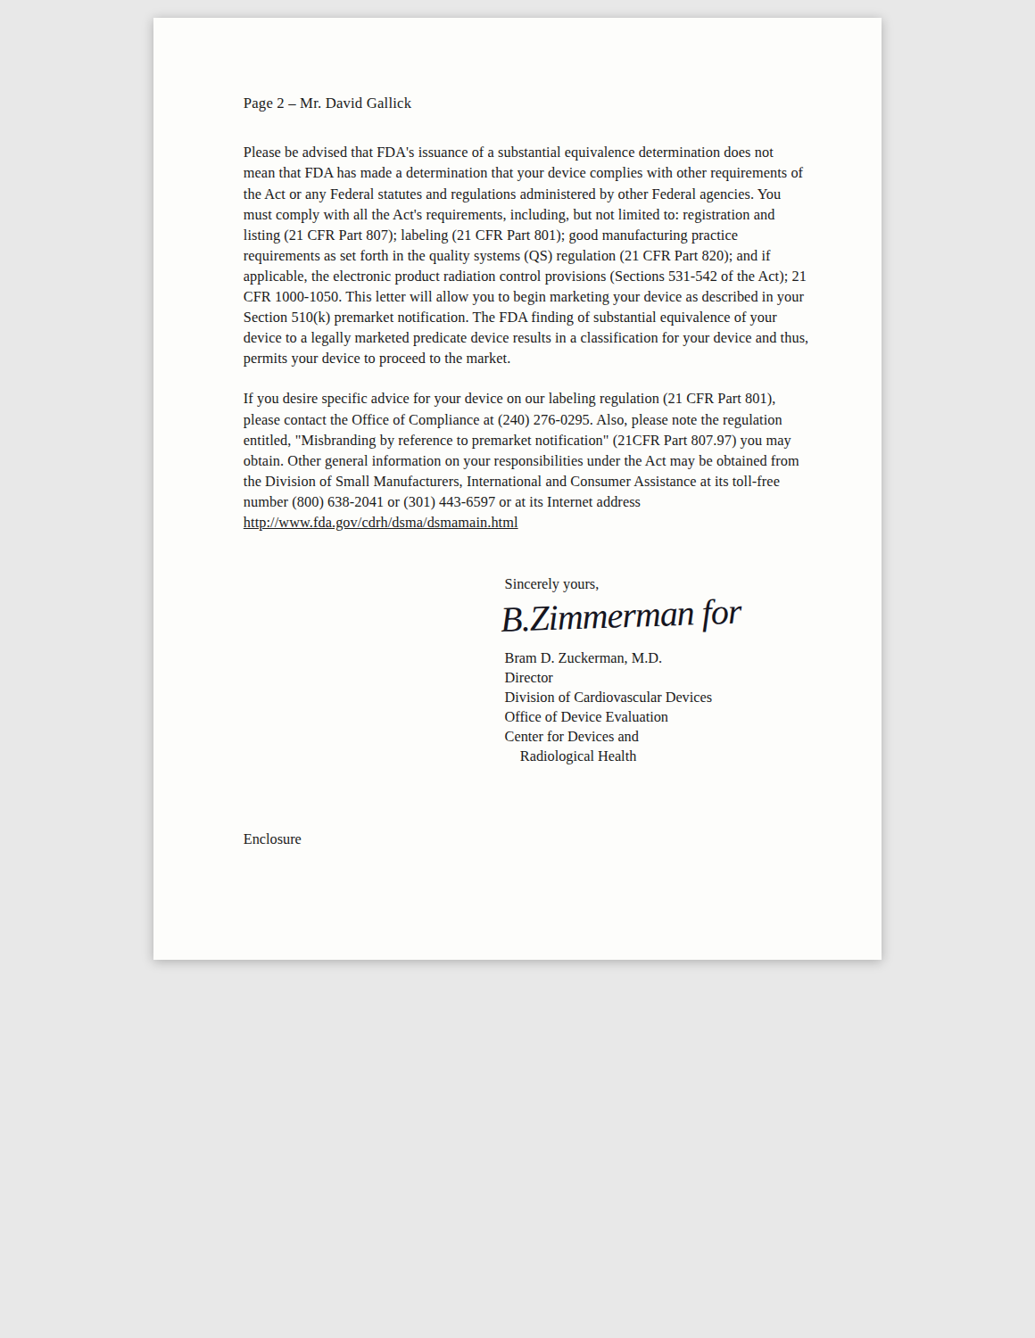Page 2 – Mr. David Gallick
Please be advised that FDA's issuance of a substantial equivalence determination does not mean that FDA has made a determination that your device complies with other requirements of the Act or any Federal statutes and regulations administered by other Federal agencies. You must comply with all the Act's requirements, including, but not limited to: registration and listing (21 CFR Part 807); labeling (21 CFR Part 801); good manufacturing practice requirements as set forth in the quality systems (QS) regulation (21 CFR Part 820); and if applicable, the electronic product radiation control provisions (Sections 531-542 of the Act); 21 CFR 1000-1050. This letter will allow you to begin marketing your device as described in your Section 510(k) premarket notification. The FDA finding of substantial equivalence of your device to a legally marketed predicate device results in a classification for your device and thus, permits your device to proceed to the market.
If you desire specific advice for your device on our labeling regulation (21 CFR Part 801), please contact the Office of Compliance at (240) 276-0295. Also, please note the regulation entitled, "Misbranding by reference to premarket notification" (21CFR Part 807.97) you may obtain. Other general information on your responsibilities under the Act may be obtained from the Division of Small Manufacturers, International and Consumer Assistance at its toll-free number (800) 638-2041 or (301) 443-6597 or at its Internet address http://www.fda.gov/cdrh/dsma/dsmamain.html
Sincerely yours,
B.Zimmerman for
Bram D. Zuckerman, M.D.
Director
Division of Cardiovascular Devices
Office of Device Evaluation
Center for Devices and
Radiological Health
Enclosure